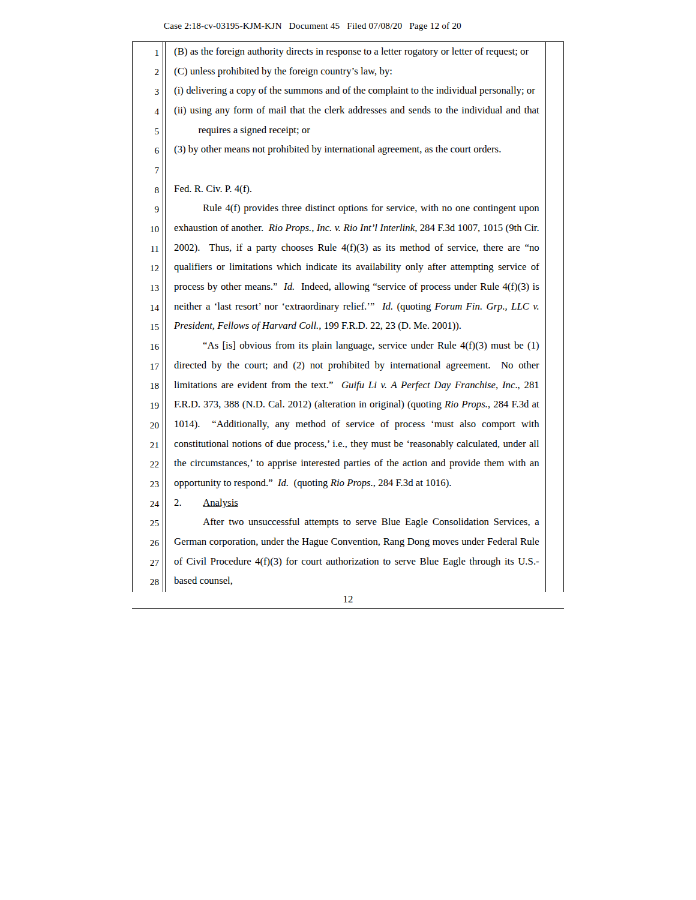Case 2:18-cv-03195-KJM-KJN Document 45 Filed 07/08/20 Page 12 of 20
1
2
3
4
5
6
7
8
9
10
11
12
13
14
15
16
17
18
19
20
21
22
23
24
25
26
27
28
(B) as the foreign authority directs in response to a letter rogatory or letter of request; or
(C) unless prohibited by the foreign country’s law, by:
(i) delivering a copy of the summons and of the complaint to the individual personally; or
(ii) using any form of mail that the clerk addresses and sends to the individual and that requires a signed receipt; or
(3) by other means not prohibited by international agreement, as the court orders.
Fed. R. Civ. P. 4(f).
Rule 4(f) provides three distinct options for service, with no one contingent upon exhaustion of another. Rio Props., Inc. v. Rio Int’l Interlink, 284 F.3d 1007, 1015 (9th Cir. 2002). Thus, if a party chooses Rule 4(f)(3) as its method of service, there are “no qualifiers or limitations which indicate its availability only after attempting service of process by other means.” Id. Indeed, allowing “service of process under Rule 4(f)(3) is neither a ‘last resort’ nor ‘extraordinary relief.’” Id. (quoting Forum Fin. Grp., LLC v. President, Fellows of Harvard Coll., 199 F.R.D. 22, 23 (D. Me. 2001)).
“As [is] obvious from its plain language, service under Rule 4(f)(3) must be (1) directed by the court; and (2) not prohibited by international agreement. No other limitations are evident from the text.” Guifu Li v. A Perfect Day Franchise, Inc., 281 F.R.D. 373, 388 (N.D. Cal. 2012) (alteration in original) (quoting Rio Props., 284 F.3d at 1014). “Additionally, any method of service of process ‘must also comport with constitutional notions of due process,’ i.e., they must be ‘reasonably calculated, under all the circumstances,’ to apprise interested parties of the action and provide them with an opportunity to respond.” Id. (quoting Rio Props., 284 F.3d at 1016).
2. Analysis
After two unsuccessful attempts to serve Blue Eagle Consolidation Services, a German corporation, under the Hague Convention, Rang Dong moves under Federal Rule of Civil Procedure 4(f)(3) for court authorization to serve Blue Eagle through its U.S.-based counsel,
12